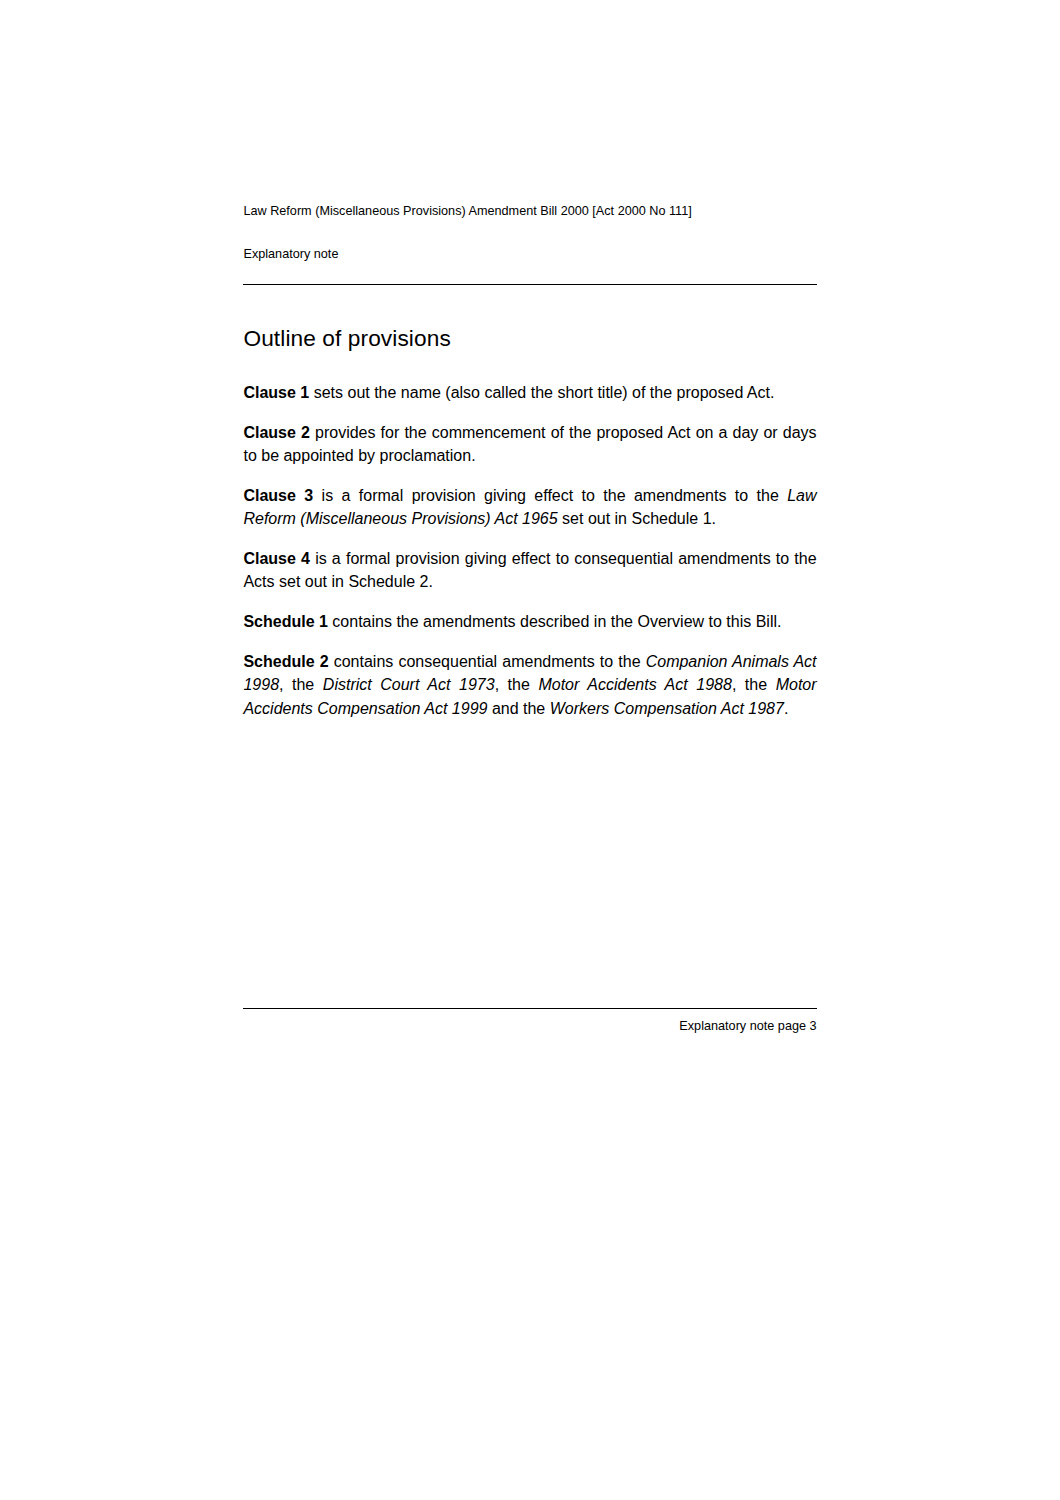Law Reform (Miscellaneous Provisions) Amendment Bill 2000 [Act 2000 No 111]
Explanatory note
Outline of provisions
Clause 1 sets out the name (also called the short title) of the proposed Act.
Clause 2 provides for the commencement of the proposed Act on a day or days to be appointed by proclamation.
Clause 3 is a formal provision giving effect to the amendments to the Law Reform (Miscellaneous Provisions) Act 1965 set out in Schedule 1.
Clause 4 is a formal provision giving effect to consequential amendments to the Acts set out in Schedule 2.
Schedule 1 contains the amendments described in the Overview to this Bill.
Schedule 2 contains consequential amendments to the Companion Animals Act 1998, the District Court Act 1973, the Motor Accidents Act 1988, the Motor Accidents Compensation Act 1999 and the Workers Compensation Act 1987.
Explanatory note page 3